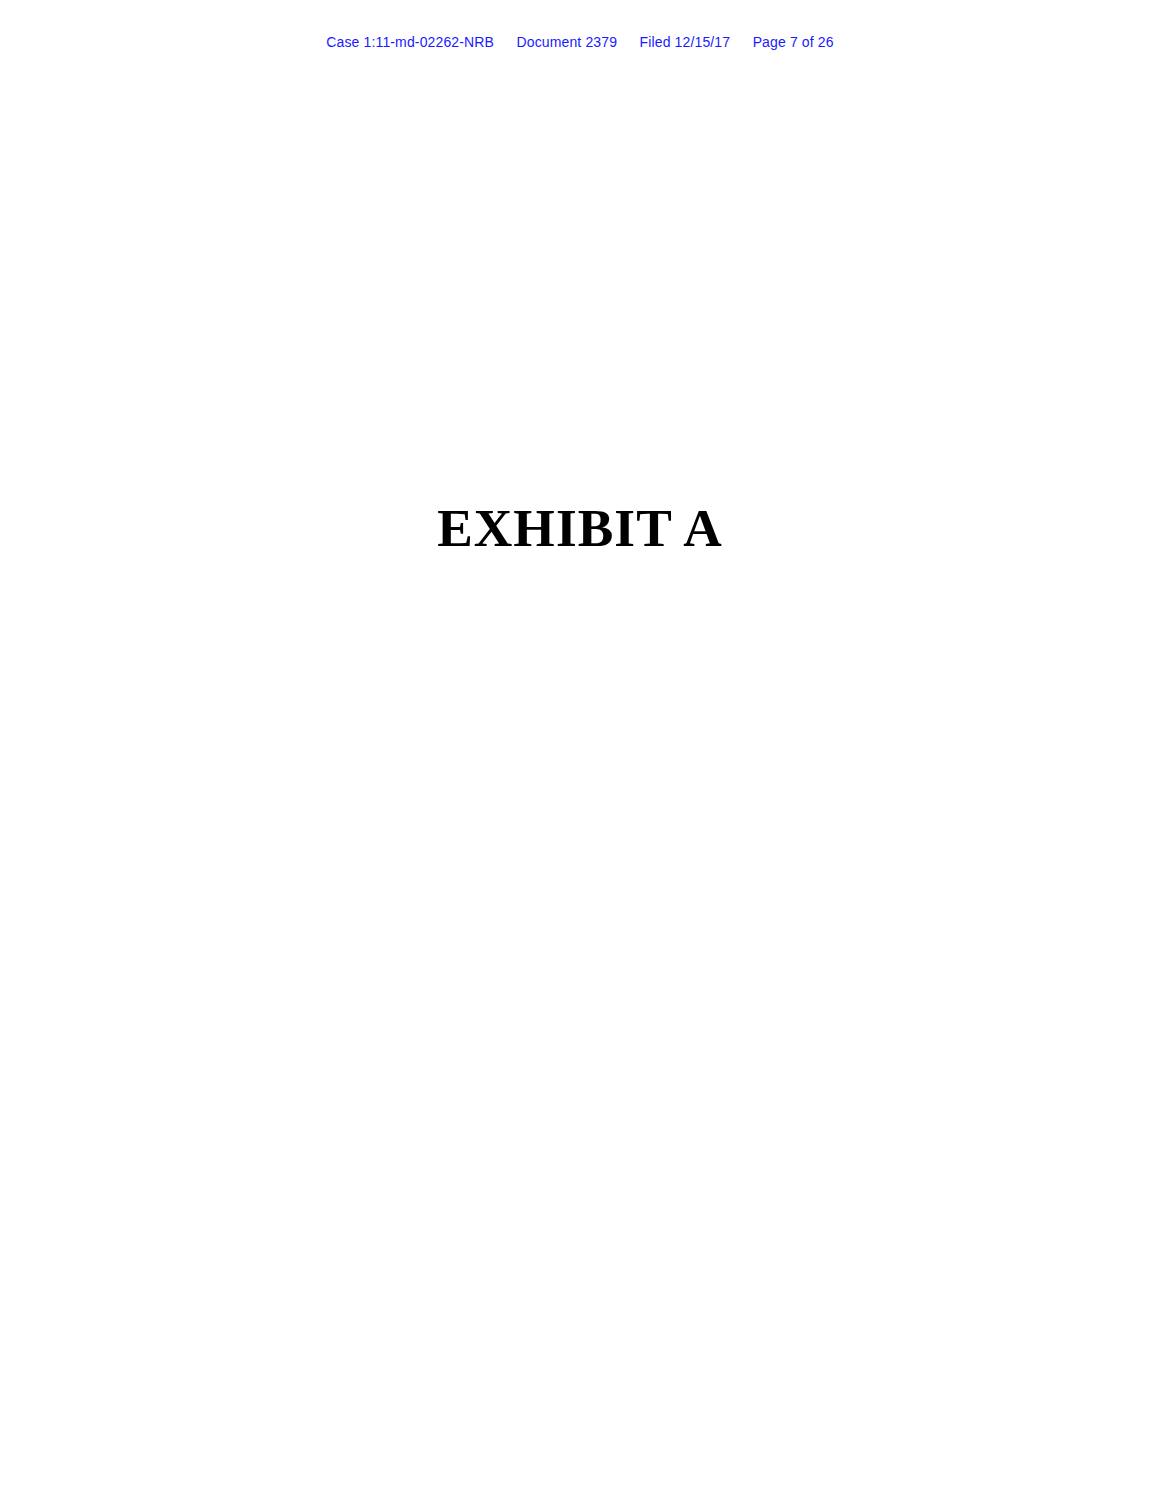Case 1:11-md-02262-NRB Document 2379 Filed 12/15/17 Page 7 of 26
EXHIBIT A